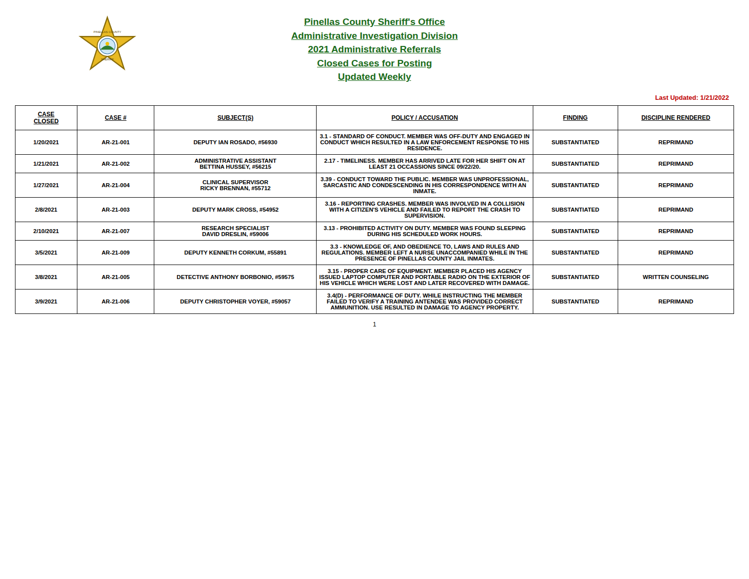PINELLAS COUNTY SHERIFF
Pinellas County Sheriff's Office
Administrative Investigation Division
2021 Administrative Referrals
Closed Cases for Posting
Updated Weekly
Last Updated: 1/21/2022
| CASE CLOSED | CASE # | SUBJECT(S) | POLICY / ACCUSATION | FINDING | DISCIPLINE RENDERED |
| --- | --- | --- | --- | --- | --- |
| 1/20/2021 | AR-21-001 | DEPUTY IAN ROSADO, #56930 | 3.1 - STANDARD OF CONDUCT. MEMBER WAS OFF-DUTY AND ENGAGED IN CONDUCT WHICH RESULTED IN A LAW ENFORCEMENT RESPONSE TO HIS RESIDENCE. | SUBSTANTIATED | REPRIMAND |
| 1/21/2021 | AR-21-002 | ADMINISTRATIVE ASSISTANT BETTINA HUSSEY, #56215 | 2.17 - TIMELINESS. MEMBER HAS ARRIVED LATE FOR HER SHIFT ON AT LEAST 21 OCCASSIONS SINCE 09/22/20. | SUBSTANTIATED | REPRIMAND |
| 1/27/2021 | AR-21-004 | CLINICAL SUPERVISOR RICKY BRENNAN, #55712 | 3.39 - CONDUCT TOWARD THE PUBLIC. MEMBER WAS UNPROFESSIONAL, SARCASTIC AND CONDESCENDING IN HIS CORRESPONDENCE WITH AN INMATE. | SUBSTANTIATED | REPRIMAND |
| 2/8/2021 | AR-21-003 | DEPUTY MARK CROSS, #54952 | 3.16 - REPORTING CRASHES. MEMBER WAS INVOLVED IN A COLLISION WITH A CITIZEN'S VEHICLE AND FAILED TO REPORT THE CRASH TO SUPERVISION. | SUBSTANTIATED | REPRIMAND |
| 2/10/2021 | AR-21-007 | RESEARCH SPECIALIST DAVID DRESLIN, #59006 | 3.13 - PROHIBITED ACTIVITY ON DUTY. MEMBER WAS FOUND SLEEPING DURING HIS SCHEDULED WORK HOURS. | SUBSTANTIATED | REPRIMAND |
| 3/5/2021 | AR-21-009 | DEPUTY KENNETH CORKUM, #55891 | 3.3 - KNOWLEDGE OF, AND OBEDIENCE TO, LAWS AND RULES AND REGULATIONS. MEMBER LEFT A NURSE UNACCOMPANIED WHILE IN THE PRESENCE OF PINELLAS COUNTY JAIL INMATES. | SUBSTANTIATED | REPRIMAND |
| 3/8/2021 | AR-21-005 | DETECTIVE ANTHONY BORBONIO, #59575 | 3.15 - PROPER CARE OF EQUIPMENT. MEMBER PLACED HIS AGENCY ISSUED LAPTOP COMPUTER AND PORTABLE RADIO ON THE EXTERIOR OF HIS VEHICLE WHICH WERE LOST AND LATER RECOVERED WITH DAMAGE. | SUBSTANTIATED | WRITTEN COUNSELING |
| 3/9/2021 | AR-21-006 | DEPUTY CHRISTOPHER VOYER, #59057 | 3.4(D) - PERFORMANCE OF DUTY. WHILE INSTRUCTING THE MEMBER FAILED TO VERIFY A TRAINING ANTENDEE WAS PROVIDED CORRECT AMMUNITION. USE RESULTED IN DAMAGE TO AGENCY PROPERTY. | SUBSTANTIATED | REPRIMAND |
1